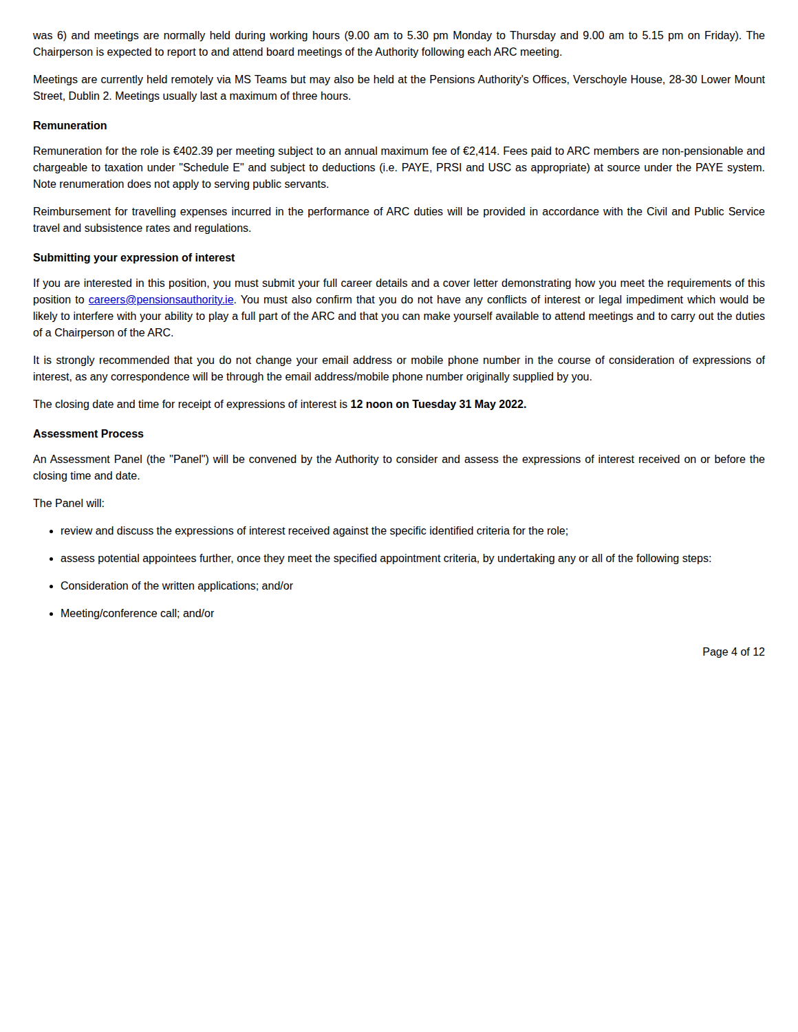was 6) and meetings are normally held during working hours (9.00 am to 5.30 pm Monday to Thursday and 9.00 am to 5.15 pm on Friday). The Chairperson is expected to report to and attend board meetings of the Authority following each ARC meeting.
Meetings are currently held remotely via MS Teams but may also be held at the Pensions Authority's Offices, Verschoyle House, 28-30 Lower Mount Street, Dublin 2. Meetings usually last a maximum of three hours.
Remuneration
Remuneration for the role is €402.39 per meeting subject to an annual maximum fee of €2,414. Fees paid to ARC members are non-pensionable and chargeable to taxation under "Schedule E" and subject to deductions (i.e. PAYE, PRSI and USC as appropriate) at source under the PAYE system. Note renumeration does not apply to serving public servants.
Reimbursement for travelling expenses incurred in the performance of ARC duties will be provided in accordance with the Civil and Public Service travel and subsistence rates and regulations.
Submitting your expression of interest
If you are interested in this position, you must submit your full career details and a cover letter demonstrating how you meet the requirements of this position to careers@pensionsauthority.ie. You must also confirm that you do not have any conflicts of interest or legal impediment which would be likely to interfere with your ability to play a full part of the ARC and that you can make yourself available to attend meetings and to carry out the duties of a Chairperson of the ARC.
It is strongly recommended that you do not change your email address or mobile phone number in the course of consideration of expressions of interest, as any correspondence will be through the email address/mobile phone number originally supplied by you.
The closing date and time for receipt of expressions of interest is 12 noon on Tuesday 31 May 2022.
Assessment Process
An Assessment Panel (the "Panel") will be convened by the Authority to consider and assess the expressions of interest received on or before the closing time and date.
The Panel will:
review and discuss the expressions of interest received against the specific identified criteria for the role;
assess potential appointees further, once they meet the specified appointment criteria, by undertaking any or all of the following steps:
Consideration of the written applications; and/or
Meeting/conference call; and/or
Page 4 of 12